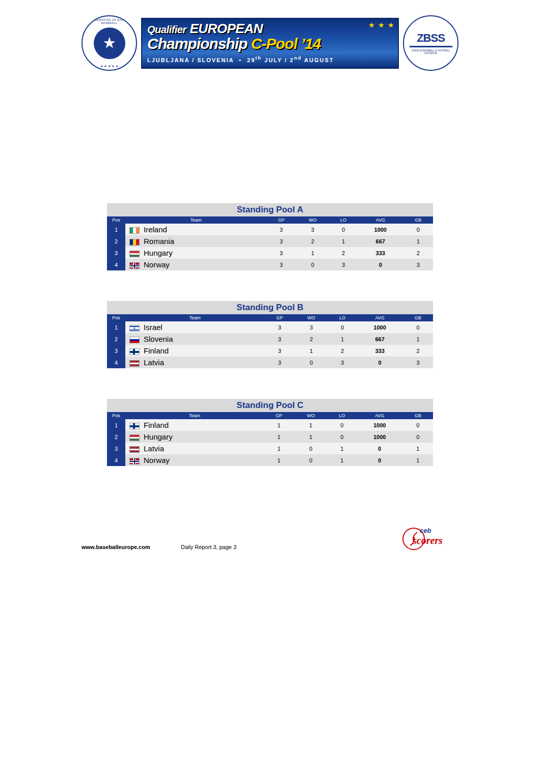CONFEDERATION OF EUROPEAN BASEBALL
★
★ ★ ★ ★ ★
★ ★ ★
Qualifier EUROPEAN
Championship C-Pool ’14
LJUBLJANA / SLOVENIA • 29th JULY / 2nd AUGUST
ZBSS
ZVEZA ZA BASEBALL IN SOFTBALL SLOVENIJE
Standing Pool A
| Pos | Team | GP | WO | LO | AVG | GB |
| --- | --- | --- | --- | --- | --- | --- |
| 1 | Ireland | 3 | 3 | 0 | 1000 | 0 |
| 2 | Romania | 3 | 2 | 1 | 667 | 1 |
| 3 | Hungary | 3 | 1 | 2 | 333 | 2 |
| 4 | Norway | 3 | 0 | 3 | 0 | 3 |
Standing Pool B
| Pos | Team | GP | WO | LO | AVG | GB |
| --- | --- | --- | --- | --- | --- | --- |
| 1 | ✦ Israel | 3 | 3 | 0 | 1000 | 0 |
| 2 | Slovenia | 3 | 2 | 1 | 667 | 1 |
| 3 | Finland | 3 | 1 | 2 | 333 | 2 |
| 4 | Latvia | 3 | 0 | 3 | 0 | 3 |
Standing Pool C
| Pos | Team | GP | WO | LO | AVG | GB |
| --- | --- | --- | --- | --- | --- | --- |
| 1 | Finland | 1 | 1 | 0 | 1000 | 0 |
| 2 | Hungary | 1 | 1 | 0 | 1000 | 0 |
| 3 | Latvia | 1 | 0 | 1 | 0 | 1 |
| 4 | Norway | 1 | 0 | 1 | 0 | 1 |
www.baseballeurope.com Daily Report 3, page 3
ceb
scorers